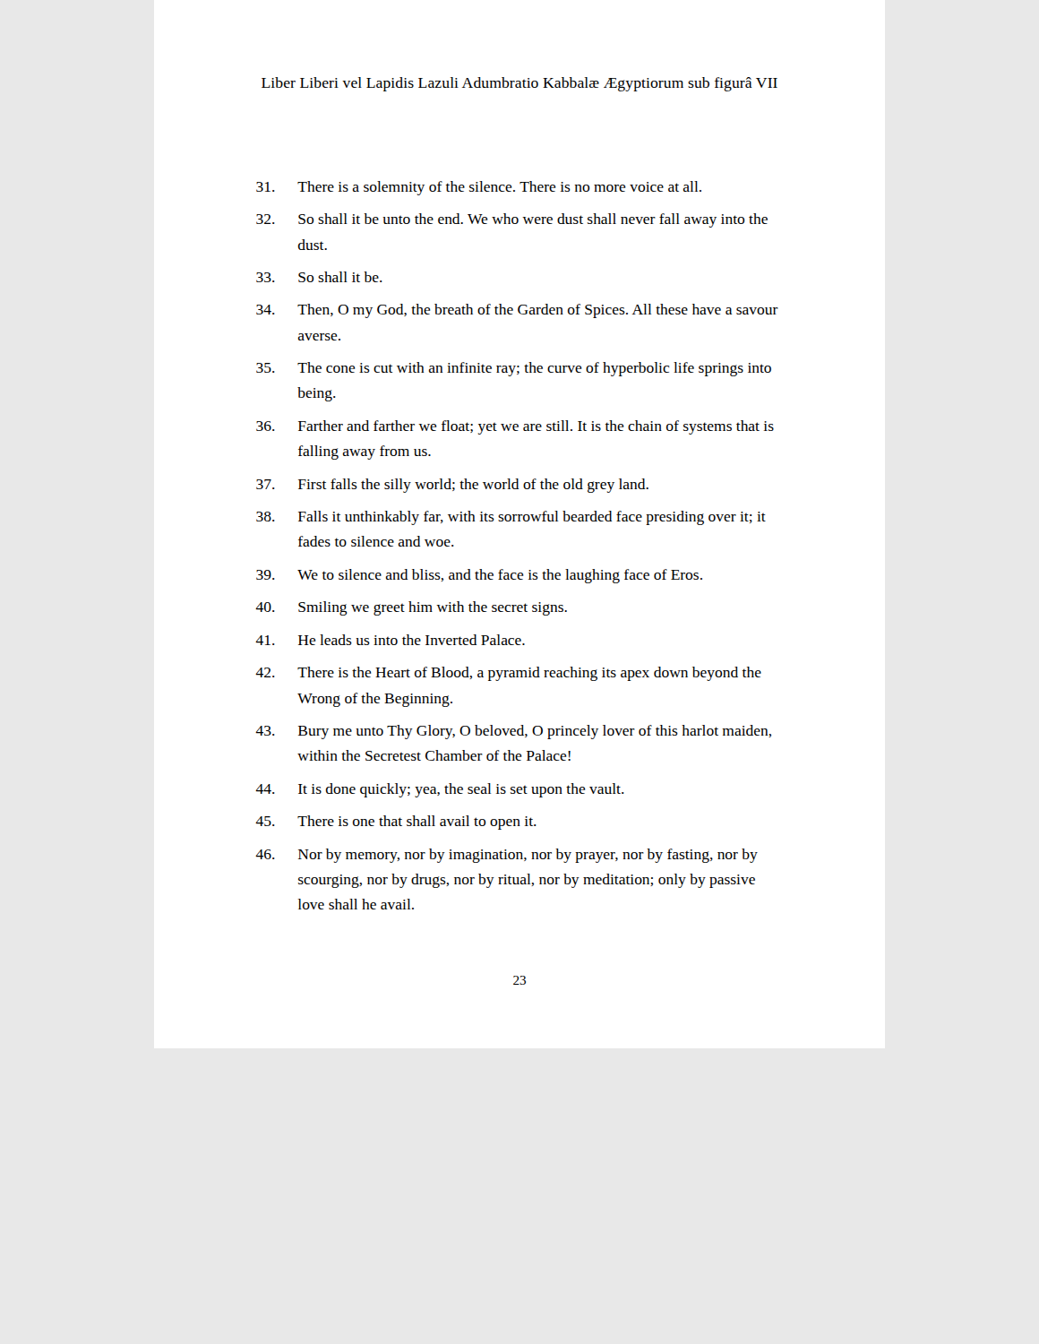Liber Liberi vel Lapidis Lazuli Adumbratio Kabbalæ Ægyptiorum sub figurâ VII
31. There is a solemnity of the silence. There is no more voice at all.
32. So shall it be unto the end. We who were dust shall never fall away into the dust.
33. So shall it be.
34. Then, O my God, the breath of the Garden of Spices. All these have a savour averse.
35. The cone is cut with an infinite ray; the curve of hyperbolic life springs into being.
36. Farther and farther we float; yet we are still. It is the chain of systems that is falling away from us.
37. First falls the silly world; the world of the old grey land.
38. Falls it unthinkably far, with its sorrowful bearded face presiding over it; it fades to silence and woe.
39. We to silence and bliss, and the face is the laughing face of Eros.
40. Smiling we greet him with the secret signs.
41. He leads us into the Inverted Palace.
42. There is the Heart of Blood, a pyramid reaching its apex down beyond the Wrong of the Beginning.
43. Bury me unto Thy Glory, O beloved, O princely lover of this harlot maiden, within the Secretest Chamber of the Palace!
44. It is done quickly; yea, the seal is set upon the vault.
45. There is one that shall avail to open it.
46. Nor by memory, nor by imagination, nor by prayer, nor by fasting, nor by scourging, nor by drugs, nor by ritual, nor by meditation; only by passive love shall he avail.
23